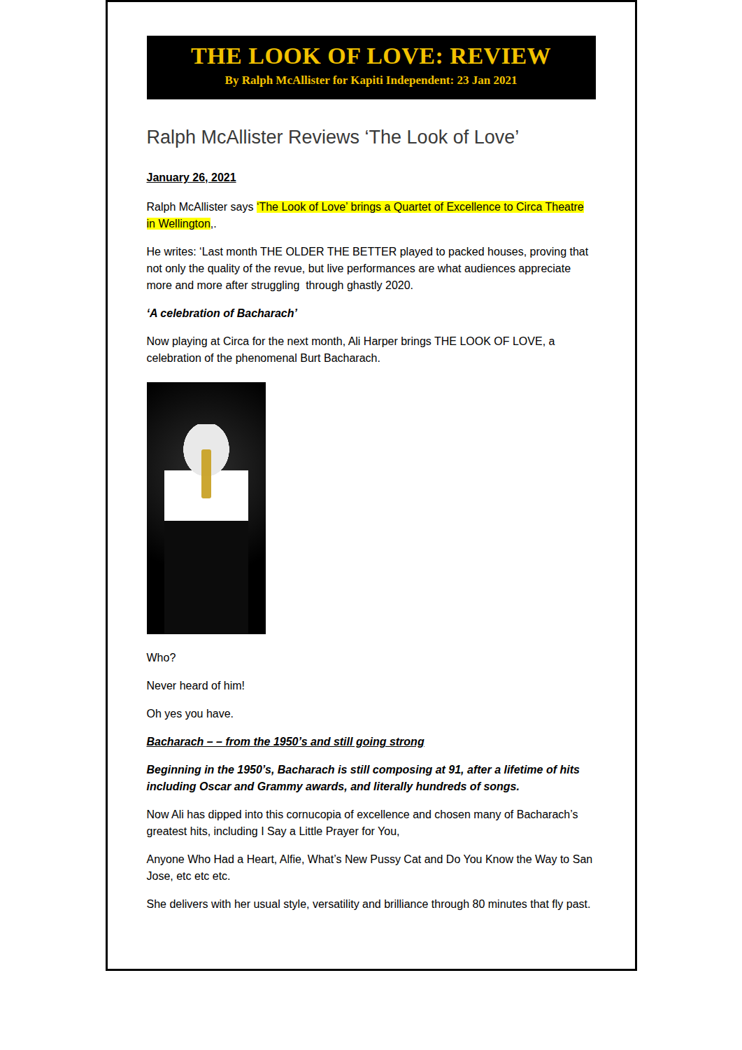THE LOOK OF LOVE: REVIEW
By Ralph McAllister for Kapiti Independent: 23 Jan 2021
Ralph McAllister Reviews ‘The Look of Love’
January 26, 2021
Ralph McAllister says ‘The Look of Love’ brings a Quartet of Excellence to Circa Theatre in Wellington,.
He writes: ‘Last month THE OLDER THE BETTER played to packed houses, proving that not only the quality of the revue, but live performances are what audiences appreciate more and more after struggling through ghastly 2020.
‘A celebration of Bacharach’
Now playing at Circa for the next month, Ali Harper brings THE LOOK OF LOVE, a celebration of the phenomenal Burt Bacharach.
Who?
Never heard of him!
Oh yes you have.
Bacharach – – from the 1950’s and still going strong
Beginning in the 1950’s, Bacharach is still composing at 91, after a lifetime of hits including Oscar and Grammy awards, and literally hundreds of songs.
Now Ali has dipped into this cornucopia of excellence and chosen many of Bacharach’s greatest hits, including I Say a Little Prayer for You,
Anyone Who Had a Heart, Alfie, What’s New Pussy Cat and Do You Know the Way to San Jose, etc etc etc.
She delivers with her usual style, versatility and brilliance through 80 minutes that fly past.